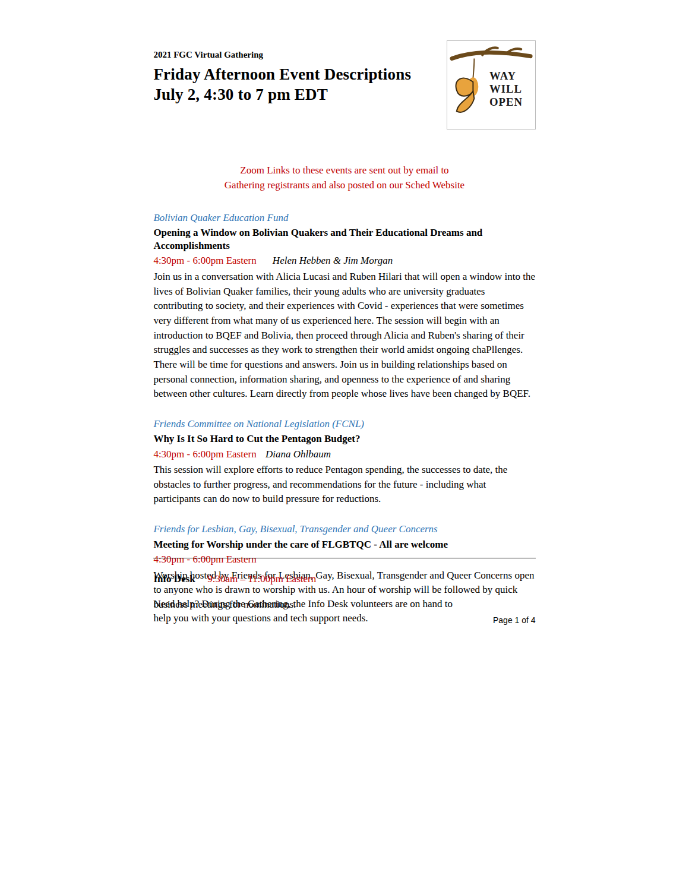2021 FGC Virtual Gathering
Friday Afternoon Event DescriptionsJuly 2, 4:30 to 7 pm EDT
WAY WILL OPEN
Zoom Links to these events are sent out by email to
Gathering registrants and also posted on our Sched Website
Bolivian Quaker Education Fund
Opening a Window on Bolivian Quakers and Their Educational Dreams and Accomplishments
4:30pm - 6:00pm Eastern Helen Hebben & Jim Morgan
Join us in a conversation with Alicia Lucasi and Ruben Hilari that will open a window into the lives of Bolivian Quaker families, their young adults who are university graduates contributing to society, and their experiences with Covid - experiences that were sometimes very different from what many of us experienced here. The session will begin with an introduction to BQEF and Bolivia, then proceed through Alicia and Ruben's sharing of their struggles and successes as they work to strengthen their world amidst ongoing chaPllenges. There will be time for questions and answers. Join us in building relationships based on personal connection, information sharing, and openness to the experience of and sharing between other cultures. Learn directly from people whose lives have been changed by BQEF.
Friends Committee on National Legislation (FCNL)
Why Is It So Hard to Cut the Pentagon Budget?
4:30pm - 6:00pm Eastern Diana Ohlbaum
This session will explore efforts to reduce Pentagon spending, the successes to date, the obstacles to further progress, and recommendations for the future - including what participants can do now to build pressure for reductions.
Friends for Lesbian, Gay, Bisexual, Transgender and Queer Concerns
Meeting for Worship under the care of FLGBTQC - All are welcome
4:30pm - 6:00pm Eastern
Worship hosted by Friends for Lesbian, Gay, Bisexual, Transgender and Queer Concerns open to anyone who is drawn to worship with us. An hour of worship will be followed by quick business meetings for nominations.
Info Desk 9:30am – 11:00pm Eastern
Need help? During the Gathering, the Info Desk volunteers are on hand to help you with your questions and tech support needs.Page 1 of 4